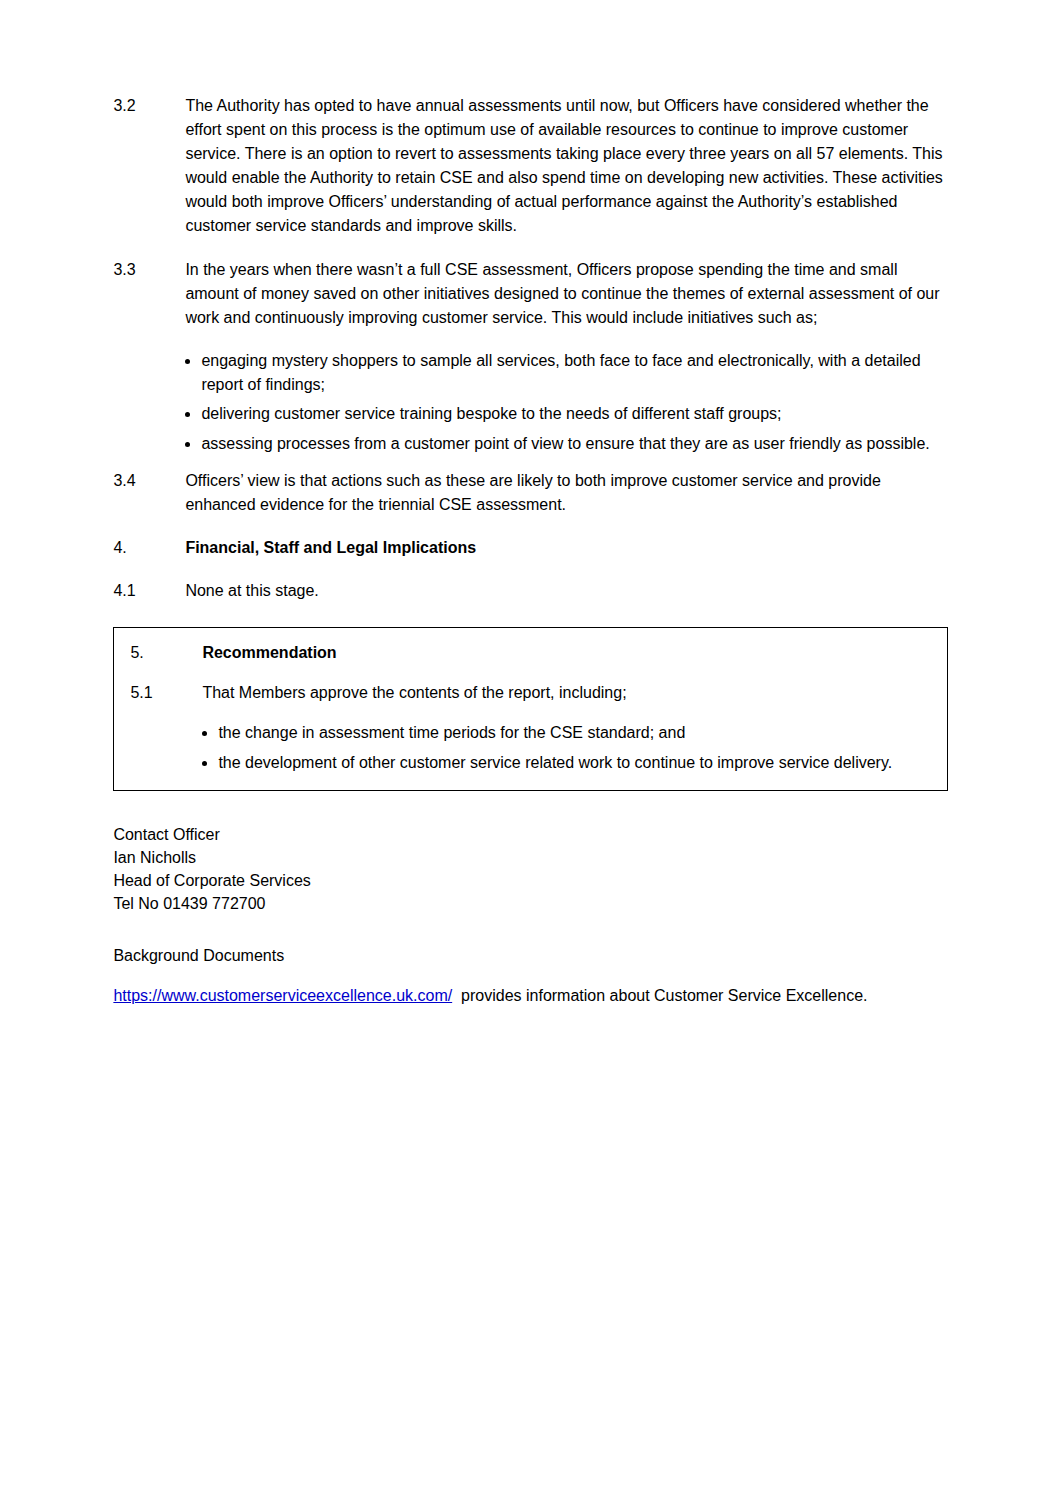3.2
The Authority has opted to have annual assessments until now, but Officers have considered whether the effort spent on this process is the optimum use of available resources to continue to improve customer service. There is an option to revert to assessments taking place every three years on all 57 elements. This would enable the Authority to retain CSE and also spend time on developing new activities. These activities would both improve Officers’ understanding of actual performance against the Authority’s established customer service standards and improve skills.
3.3
In the years when there wasn’t a full CSE assessment, Officers propose spending the time and small amount of money saved on other initiatives designed to continue the themes of external assessment of our work and continuously improving customer service. This would include initiatives such as;
engaging mystery shoppers to sample all services, both face to face and electronically, with a detailed report of findings;
delivering customer service training bespoke to the needs of different staff groups;
assessing processes from a customer point of view to ensure that they are as user friendly as possible.
3.4
Officers’ view is that actions such as these are likely to both improve customer service and provide enhanced evidence for the triennial CSE assessment.
4.
Financial, Staff and Legal Implications
4.1
None at this stage.
5.
Recommendation
5.1
That Members approve the contents of the report, including;
the change in assessment time periods for the CSE standard; and
the development of other customer service related work to continue to improve service delivery.
Contact Officer
Ian Nicholls
Head of Corporate Services
Tel No 01439 772700
Background Documents
https://www.customerserviceexcellence.uk.com/ provides information about Customer Service Excellence.